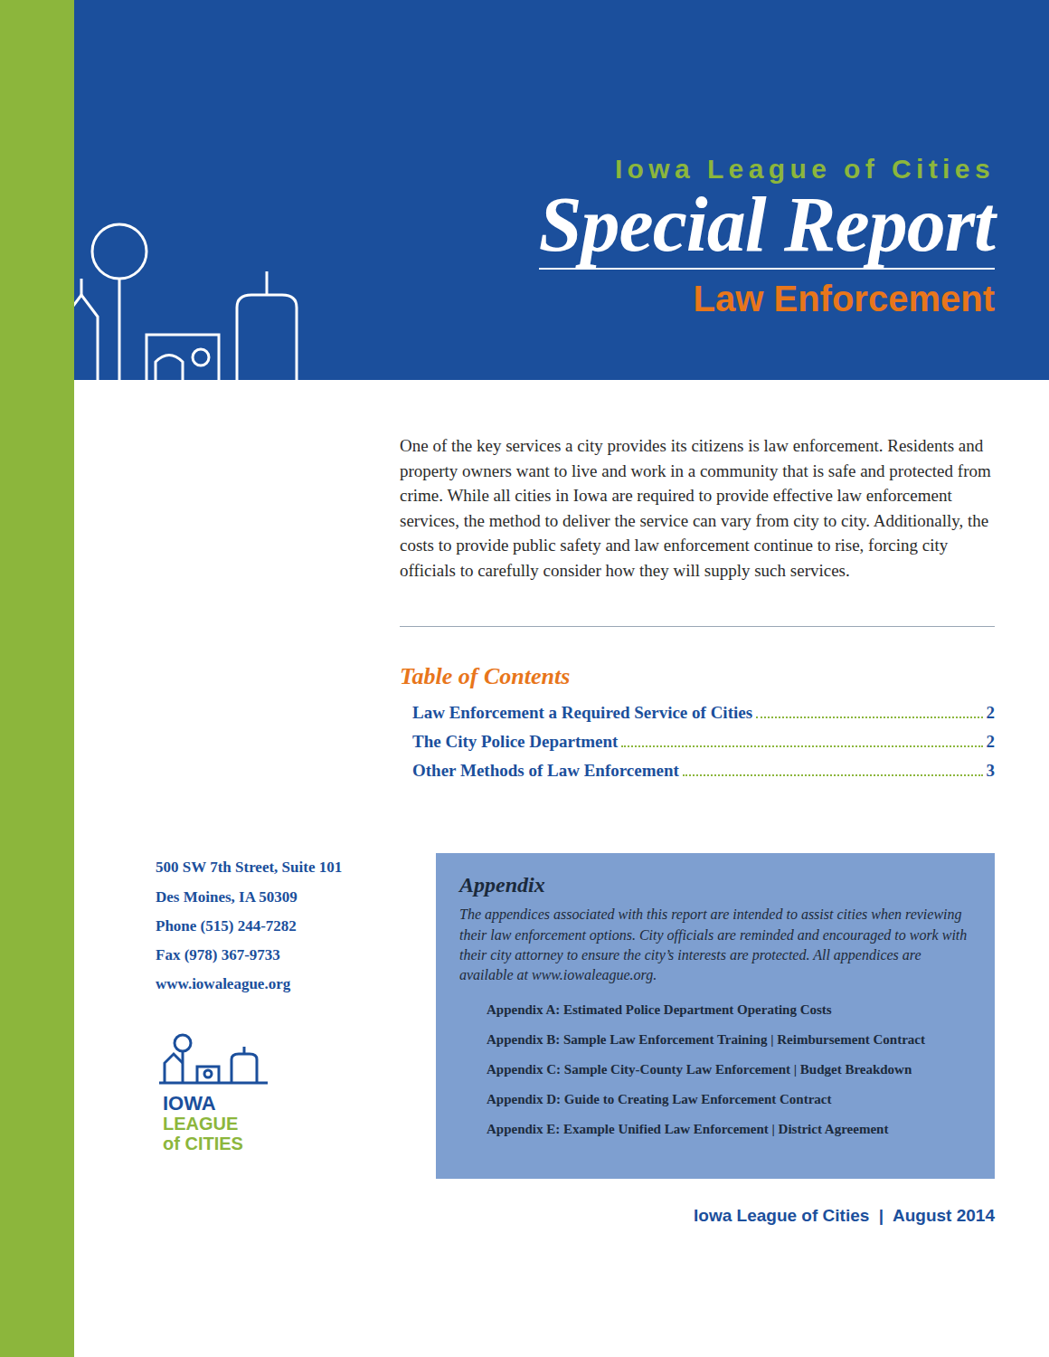Iowa League of Cities
Special Report
Law Enforcement
One of the key services a city provides its citizens is law enforcement. Residents and property owners want to live and work in a community that is safe and protected from crime. While all cities in Iowa are required to provide effective law enforcement services, the method to deliver the service can vary from city to city. Additionally, the costs to provide public safety and law enforcement continue to rise, forcing city officials to carefully consider how they will supply such services.
Table of Contents
Law Enforcement a Required Service of Cities 2
The City Police Department 2
Other Methods of Law Enforcement 3
500 SW 7th Street, Suite 101
Des Moines, IA 50309
Phone (515) 244-7282
Fax (978) 367-9733
www.iowaleague.org
IOWA LEAGUE of CITIES
Appendix
The appendices associated with this report are intended to assist cities when reviewing their law enforcement options. City officials are reminded and encouraged to work with their city attorney to ensure the city’s interests are protected. All appendices are available at www.iowaleague.org.
Appendix A: Estimated Police Department Operating Costs
Appendix B: Sample Law Enforcement Training | Reimbursement Contract
Appendix C: Sample City-County Law Enforcement | Budget Breakdown
Appendix D: Guide to Creating Law Enforcement Contract
Appendix E: Example Unified Law Enforcement | District Agreement
Iowa League of Cities | August 2014